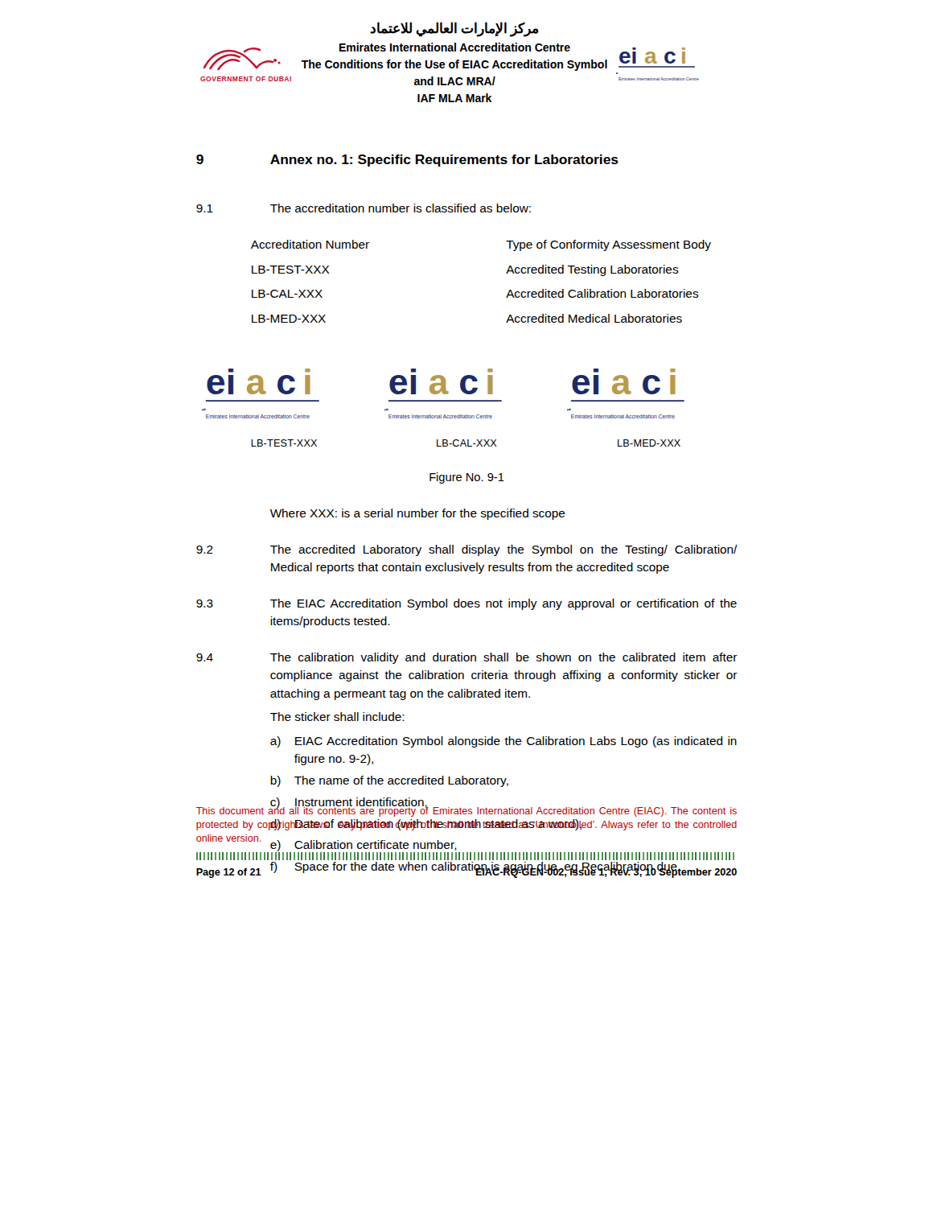مركز الإمارات العالمي للاعتماد
Emirates International Accreditation Centre
The Conditions for the Use of EIAC Accreditation Symbol and ILAC MRA/
IAF MLA Mark
9 Annex no. 1: Specific Requirements for Laboratories
9.1
The accreditation number is classified as below:
| Accreditation Number | Type of Conformity Assessment Body |
| LB-TEST-XXX | Accredited Testing Laboratories |
| LB-CAL-XXX | Accredited Calibration Laboratories |
| LB-MED-XXX | Accredited Medical Laboratories |
LB-TEST-XXX
LB-CAL-XXX
LB-MED-XXX
Figure No. 9-1
Where XXX: is a serial number for the specified scope
9.2
The accredited Laboratory shall display the Symbol on the Testing/ Calibration/ Medical reports that contain exclusively results from the accredited scope
9.3
The EIAC Accreditation Symbol does not imply any approval or certification of the items/products tested.
9.4
The calibration validity and duration shall be shown on the calibrated item after compliance against the calibration criteria through affixing a conformity sticker or attaching a permeant tag on the calibrated item.
The sticker shall include:
a) EIAC Accreditation Symbol alongside the Calibration Labs Logo (as indicated in figure no. 9-2),
b) The name of the accredited Laboratory,
c) Instrument identification,
d) Date of calibration (with the month stated as a word),
e) Calibration certificate number,
f) Space for the date when calibration is again due, eg Recalibration due.
This document and all its contents are property of Emirates International Accreditation Centre (EIAC). The content is protected by copyrights laws. Any printed copy of it shall be treated as ‘Uncontrolled’. Always refer to the controlled online version.
Page 12 of 21
EIAC-RQ-GEN-002, Issue 1, Rev. 3, 10 September 2020